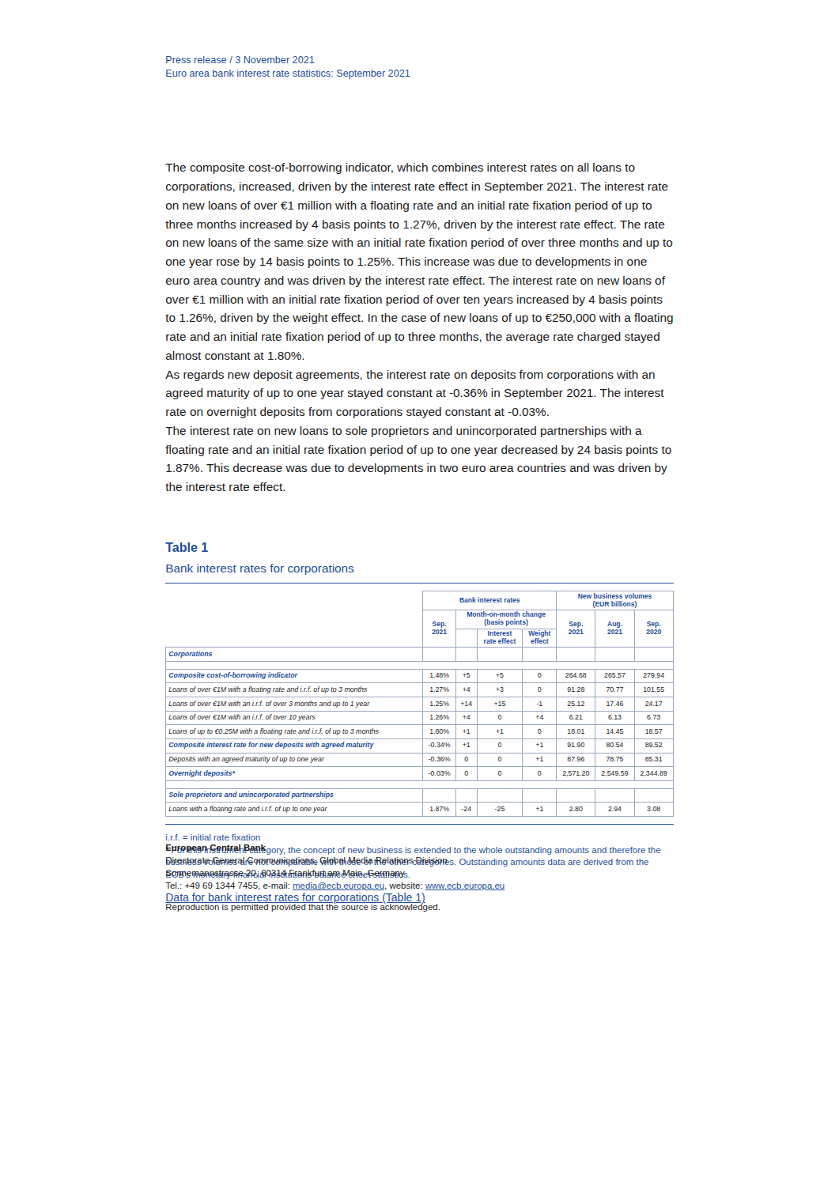Press release / 3 November 2021
Euro area bank interest rate statistics: September 2021
The composite cost-of-borrowing indicator, which combines interest rates on all loans to corporations, increased, driven by the interest rate effect in September 2021. The interest rate on new loans of over €1 million with a floating rate and an initial rate fixation period of up to three months increased by 4 basis points to 1.27%, driven by the interest rate effect. The rate on new loans of the same size with an initial rate fixation period of over three months and up to one year rose by 14 basis points to 1.25%. This increase was due to developments in one euro area country and was driven by the interest rate effect. The interest rate on new loans of over €1 million with an initial rate fixation period of over ten years increased by 4 basis points to 1.26%, driven by the weight effect. In the case of new loans of up to €250,000 with a floating rate and an initial rate fixation period of up to three months, the average rate charged stayed almost constant at 1.80%.
As regards new deposit agreements, the interest rate on deposits from corporations with an agreed maturity of up to one year stayed constant at -0.36% in September 2021. The interest rate on overnight deposits from corporations stayed constant at -0.03%.
The interest rate on new loans to sole proprietors and unincorporated partnerships with a floating rate and an initial rate fixation period of up to one year decreased by 24 basis points to 1.87%. This decrease was due to developments in two euro area countries and was driven by the interest rate effect.
Table 1
Bank interest rates for corporations
| | Bank interest rates | New business volumes (EUR billions) |
| --- | --- | --- |
| Sep. 2021 | Month-on-month change (basis points) | Sep. 2021 | Aug. 2021 | Sep. 2020 |
| | Interest rate effect | Weight effect |
| Corporations | | | | | | | |
| Composite cost-of-borrowing indicator | 1.48% | +5 | +5 | 0 | 264.68 | 265.57 | 279.94 |
| Loans of over €1M with a floating rate and i.r.f. of up to 3 months | 1.27% | +4 | +3 | 0 | 91.28 | 70.77 | 101.55 |
| Loans of over €1M with an i.r.f. of over 3 months and up to 1 year | 1.25% | +14 | +15 | -1 | 25.12 | 17.46 | 24.17 |
| Loans of over €1M with an i.r.f. of over 10 years | 1.26% | +4 | 0 | +4 | 6.21 | 6.13 | 6.73 |
| Loans of up to €0.25M with a floating rate and i.r.f. of up to 3 months | 1.80% | +1 | +1 | 0 | 18.01 | 14.45 | 18.57 |
| Composite interest rate for new deposits with agreed maturity | -0.34% | +1 | 0 | +1 | 91.90 | 80.54 | 89.52 |
| Deposits with an agreed maturity of up to one year | -0.36% | 0 | 0 | +1 | 87.96 | 78.75 | 85.31 |
| Overnight deposits* | -0.03% | 0 | 0 | 0 | 2,571.20 | 2,549.59 | 2,344.89 |
| Sole proprietors and unincorporated partnerships | | | | | | | |
| Loans with a floating rate and i.r.f. of up to one year | 1.87% | -24 | -25 | +1 | 2.80 | 2.94 | 3.08 |
i.r.f. = initial rate fixation
* For this instrument category, the concept of new business is extended to the whole outstanding amounts and therefore the business volumes are not comparable with those of the other categories. Outstanding amounts data are derived from the ECB's monetary financial institutions balance sheet statistics.
Data for bank interest rates for corporations (Table 1)
European Central Bank
Directorate General Communications, Global Media Relations Division
Sonnemannstrasse 20, 60314 Frankfurt am Main, Germany
Tel.: +49 69 1344 7455, e-mail: media@ecb.europa.eu, website: www.ecb.europa.eu
Reproduction is permitted provided that the source is acknowledged.